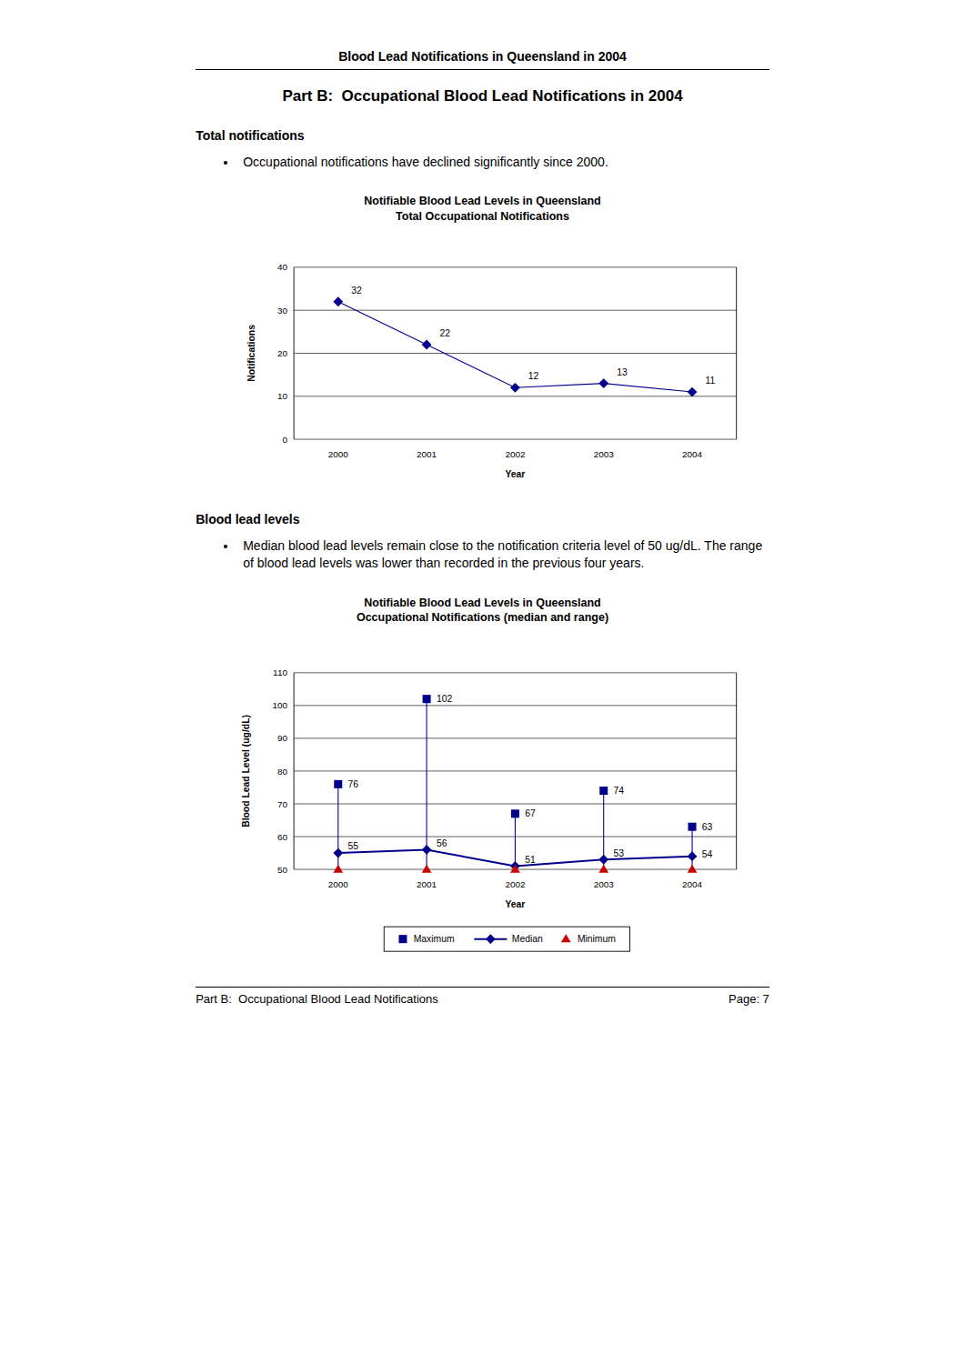Blood Lead Notifications in Queensland in 2004
Part B: Occupational Blood Lead Notifications in 2004
Total notifications
Occupational notifications have declined significantly since 2000.
Notifiable Blood Lead Levels in Queensland
Total Occupational Notifications
0 10 20 30 40 Notifications 2000 2001 2002 2003 2004 Year 32 22 12 13 11
Blood lead levels
Median blood lead levels remain close to the notification criteria level of 50 ug/dL. The range of blood lead levels was lower than recorded in the previous four years.
Notifiable Blood Lead Levels in Queensland
Occupational Notifications (median and range)
50 60 70 80 90 100 110 Blood Lead Level (ug/dL) 2000 2001 2002 2003 2004 Year 76 102 67 74 63 55 56 51 53 54 Maximum Median Minimum
Part B: Occupational Blood Lead Notifications Page: 7